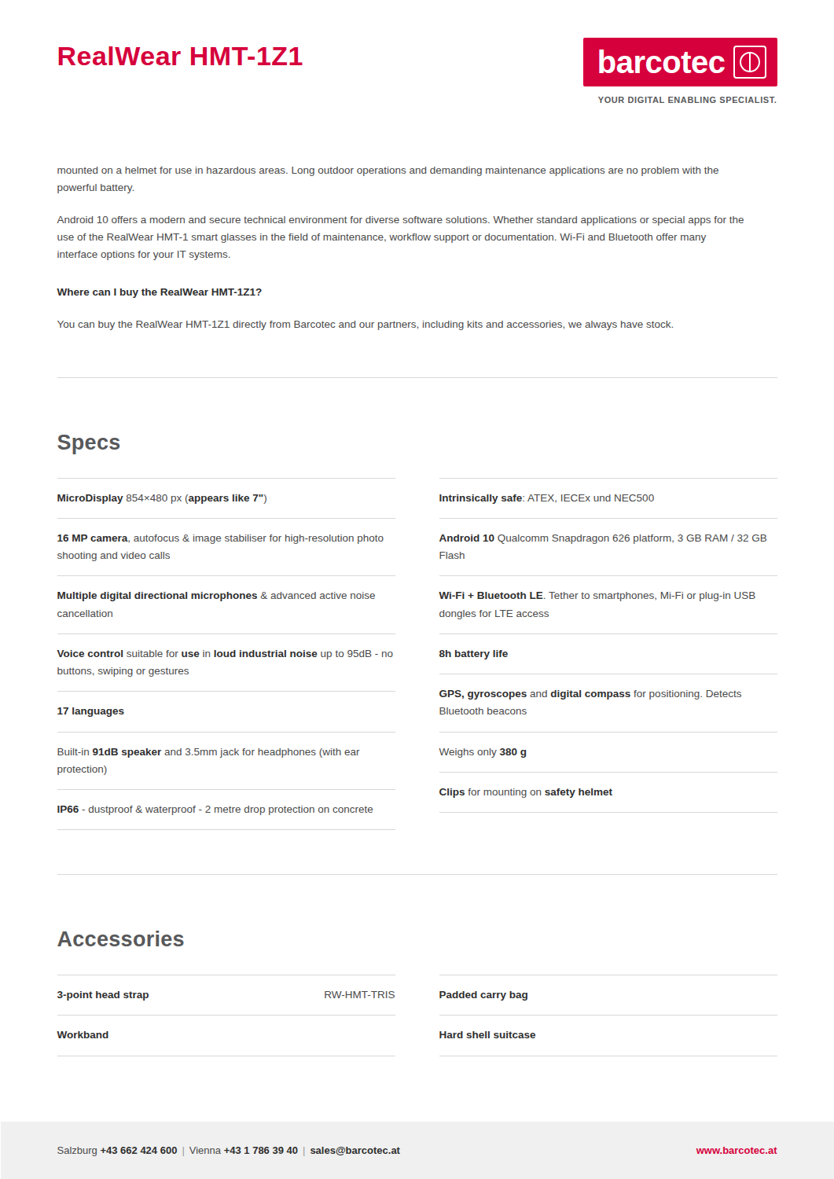RealWear HMT-1Z1
barcotec
Your digital enabling specialist.
mounted on a helmet for use in hazardous areas. Long outdoor operations and demanding maintenance applications are no problem with the powerful battery.
Android 10 offers a modern and secure technical environment for diverse software solutions. Whether standard applications or special apps for the use of the RealWear HMT-1 smart glasses in the field of maintenance, workflow support or documentation. Wi-Fi and Bluetooth offer many interface options for your IT systems.
Where can I buy the RealWear HMT-1Z1?
You can buy the RealWear HMT-1Z1 directly from Barcotec and our partners, including kits and accessories, we always have stock.
Specs
MicroDisplay 854×480 px (appears like 7")
16 MP camera, autofocus & image stabiliser for high-resolution photo shooting and video calls
Multiple digital directional microphones & advanced active noise cancellation
Voice control suitable for use in loud industrial noise up to 95dB - no buttons, swiping or gestures
17 languages
Built-in 91dB speaker and 3.5mm jack for headphones (with ear protection)
IP66 - dustproof & waterproof - 2 metre drop protection on concrete
Intrinsically safe: ATEX, IECEx und NEC500
Android 10 Qualcomm Snapdragon 626 platform, 3 GB RAM / 32 GB Flash
Wi-Fi + Bluetooth LE. Tether to smartphones, Mi-Fi or plug-in USB dongles for LTE access
8h battery life
GPS, gyroscopes and digital compass for positioning. Detects Bluetooth beacons
Weighs only 380 g
Clips for mounting on safety helmet
Accessories
3-point head strap RW-HMT-TRIS
Workband
Padded carry bag
Hard shell suitcase
Salzburg +43 662 424 600|Vienna +43 1 786 39 40|sales@barcotec.at
www.barcotec.at